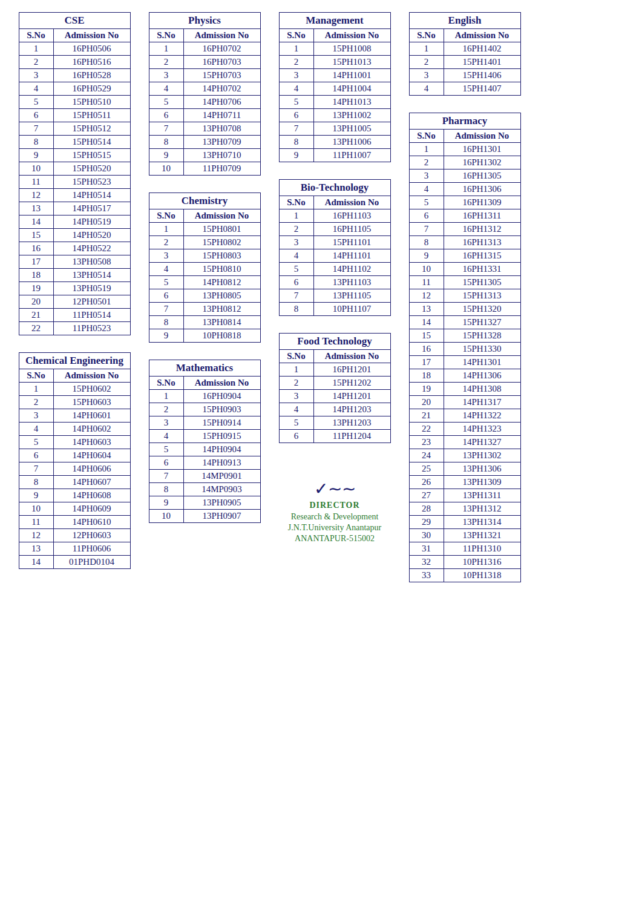CSE
| S.No | Admission No |
| --- | --- |
| 1 | 16PH0506 |
| 2 | 16PH0516 |
| 3 | 16PH0528 |
| 4 | 16PH0529 |
| 5 | 15PH0510 |
| 6 | 15PH0511 |
| 7 | 15PH0512 |
| 8 | 15PH0514 |
| 9 | 15PH0515 |
| 10 | 15PH0520 |
| 11 | 15PH0523 |
| 12 | 14PH0514 |
| 13 | 14PH0517 |
| 14 | 14PH0519 |
| 15 | 14PH0520 |
| 16 | 14PH0522 |
| 17 | 13PH0508 |
| 18 | 13PH0514 |
| 19 | 13PH0519 |
| 20 | 12PH0501 |
| 21 | 11PH0514 |
| 22 | 11PH0523 |
Chemical Engineering
| S.No | Admission No |
| --- | --- |
| 1 | 15PH0602 |
| 2 | 15PH0603 |
| 3 | 14PH0601 |
| 4 | 14PH0602 |
| 5 | 14PH0603 |
| 6 | 14PH0604 |
| 7 | 14PH0606 |
| 8 | 14PH0607 |
| 9 | 14PH0608 |
| 10 | 14PH0609 |
| 11 | 14PH0610 |
| 12 | 12PH0603 |
| 13 | 11PH0606 |
| 14 | 01PHD0104 |
Physics
| S.No | Admission No |
| --- | --- |
| 1 | 16PH0702 |
| 2 | 16PH0703 |
| 3 | 15PH0703 |
| 4 | 14PH0702 |
| 5 | 14PH0706 |
| 6 | 14PH0711 |
| 7 | 13PH0708 |
| 8 | 13PH0709 |
| 9 | 13PH0710 |
| 10 | 11PH0709 |
Chemistry
| S.No | Admission No |
| --- | --- |
| 1 | 15PH0801 |
| 2 | 15PH0802 |
| 3 | 15PH0803 |
| 4 | 15PH0810 |
| 5 | 14PH0812 |
| 6 | 13PH0805 |
| 7 | 13PH0812 |
| 8 | 13PH0814 |
| 9 | 10PH0818 |
Mathematics
| S.No | Admission No |
| --- | --- |
| 1 | 16PH0904 |
| 2 | 15PH0903 |
| 3 | 15PH0914 |
| 4 | 15PH0915 |
| 5 | 14PH0904 |
| 6 | 14PH0913 |
| 7 | 14MP0901 |
| 8 | 14MP0903 |
| 9 | 13PH0905 |
| 10 | 13PH0907 |
Management
| S.No | Admission No |
| --- | --- |
| 1 | 15PH1008 |
| 2 | 15PH1013 |
| 3 | 14PH1001 |
| 4 | 14PH1004 |
| 5 | 14PH1013 |
| 6 | 13PH1002 |
| 7 | 13PH1005 |
| 8 | 13PH1006 |
| 9 | 11PH1007 |
Bio-Technology
| S.No | Admission No |
| --- | --- |
| 1 | 16PH1103 |
| 2 | 16PH1105 |
| 3 | 15PH1101 |
| 4 | 14PH1101 |
| 5 | 14PH1102 |
| 6 | 13PH1103 |
| 7 | 13PH1105 |
| 8 | 10PH1107 |
Food Technology
| S.No | Admission No |
| --- | --- |
| 1 | 16PH1201 |
| 2 | 15PH1202 |
| 3 | 14PH1201 |
| 4 | 14PH1203 |
| 5 | 13PH1203 |
| 6 | 11PH1204 |
✓∼∼
DIRECTOR
Research & Development
J.N.T.University Anantapur
ANANTAPUR-515002
English
| S.No | Admission No |
| --- | --- |
| 1 | 16PH1402 |
| 2 | 15PH1401 |
| 3 | 15PH1406 |
| 4 | 15PH1407 |
Pharmacy
| S.No | Admission No |
| --- | --- |
| 1 | 16PH1301 |
| 2 | 16PH1302 |
| 3 | 16PH1305 |
| 4 | 16PH1306 |
| 5 | 16PH1309 |
| 6 | 16PH1311 |
| 7 | 16PH1312 |
| 8 | 16PH1313 |
| 9 | 16PH1315 |
| 10 | 16PH1331 |
| 11 | 15PH1305 |
| 12 | 15PH1313 |
| 13 | 15PH1320 |
| 14 | 15PH1327 |
| 15 | 15PH1328 |
| 16 | 15PH1330 |
| 17 | 14PH1301 |
| 18 | 14PH1306 |
| 19 | 14PH1308 |
| 20 | 14PH1317 |
| 21 | 14PH1322 |
| 22 | 14PH1323 |
| 23 | 14PH1327 |
| 24 | 13PH1302 |
| 25 | 13PH1306 |
| 26 | 13PH1309 |
| 27 | 13PH1311 |
| 28 | 13PH1312 |
| 29 | 13PH1314 |
| 30 | 13PH1321 |
| 31 | 11PH1310 |
| 32 | 10PH1316 |
| 33 | 10PH1318 |